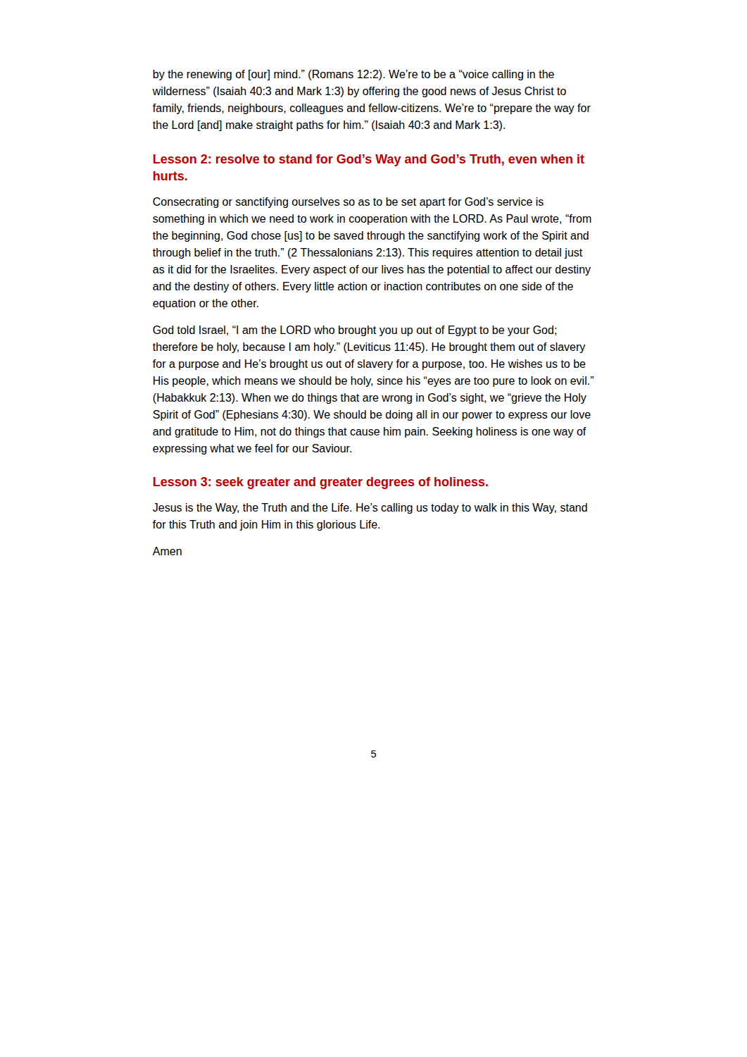by the renewing of [our] mind.” (Romans 12:2). We’re to be a “voice calling in the wilderness” (Isaiah 40:3 and Mark 1:3) by offering the good news of Jesus Christ to family, friends, neighbours, colleagues and fellow-citizens. We’re to “prepare the way for the Lord [and] make straight paths for him.” (Isaiah 40:3 and Mark 1:3).
Lesson 2: resolve to stand for God’s Way and God’s Truth, even when it hurts.
Consecrating or sanctifying ourselves so as to be set apart for God’s service is something in which we need to work in cooperation with the LORD. As Paul wrote, “from the beginning, God chose [us] to be saved through the sanctifying work of the Spirit and through belief in the truth.” (2 Thessalonians 2:13). This requires attention to detail just as it did for the Israelites. Every aspect of our lives has the potential to affect our destiny and the destiny of others. Every little action or inaction contributes on one side of the equation or the other.
God told Israel, “I am the LORD who brought you up out of Egypt to be your God; therefore be holy, because I am holy.” (Leviticus 11:45). He brought them out of slavery for a purpose and He’s brought us out of slavery for a purpose, too. He wishes us to be His people, which means we should be holy, since his “eyes are too pure to look on evil.” (Habakkuk 2:13). When we do things that are wrong in God’s sight, we “grieve the Holy Spirit of God” (Ephesians 4:30). We should be doing all in our power to express our love and gratitude to Him, not do things that cause him pain. Seeking holiness is one way of expressing what we feel for our Saviour.
Lesson 3: seek greater and greater degrees of holiness.
Jesus is the Way, the Truth and the Life. He’s calling us today to walk in this Way, stand for this Truth and join Him in this glorious Life.
Amen
5